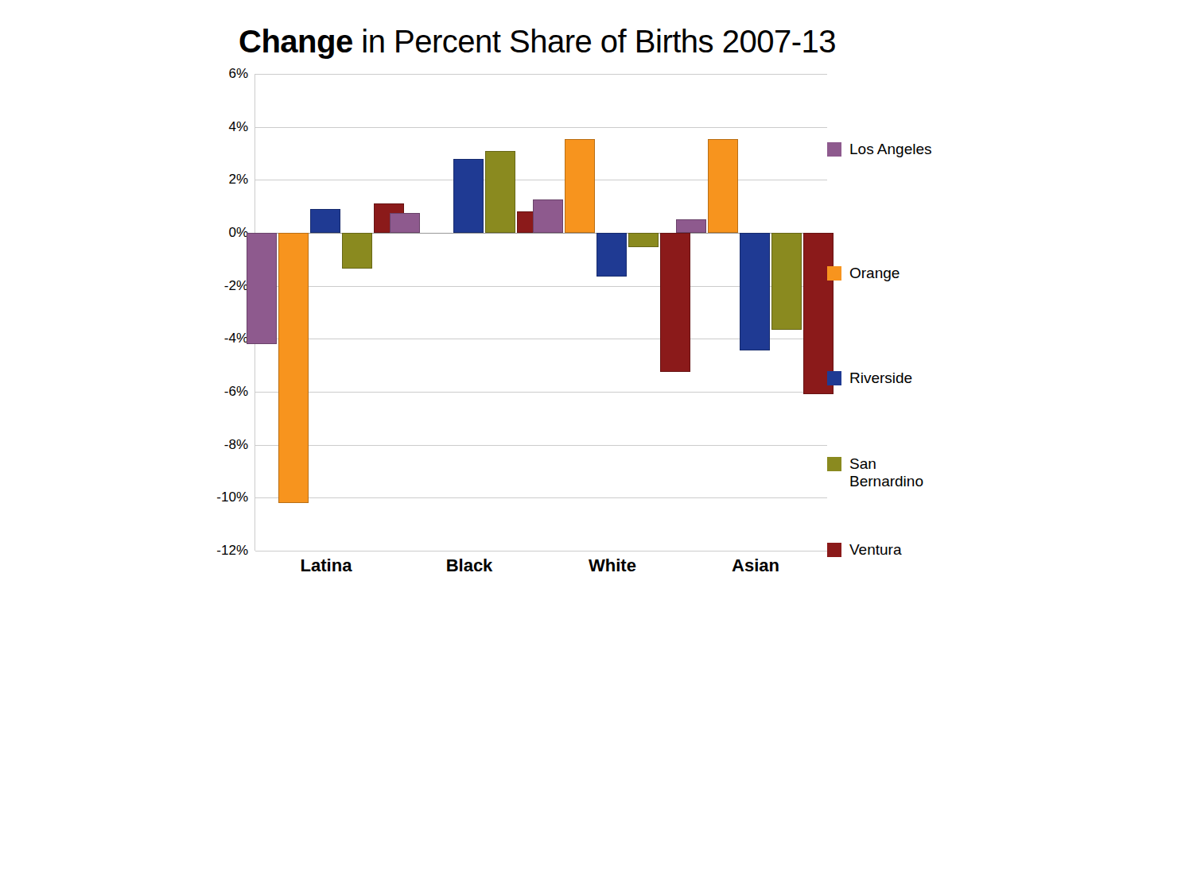Change in Percent Share of Births 2007-13
6% 4% 2% 0% -2% -4% -6% -8% -10% -12%
Los Angeles
Orange
Riverside
San
Bernardino
Ventura
Latina
Black
White
Asian